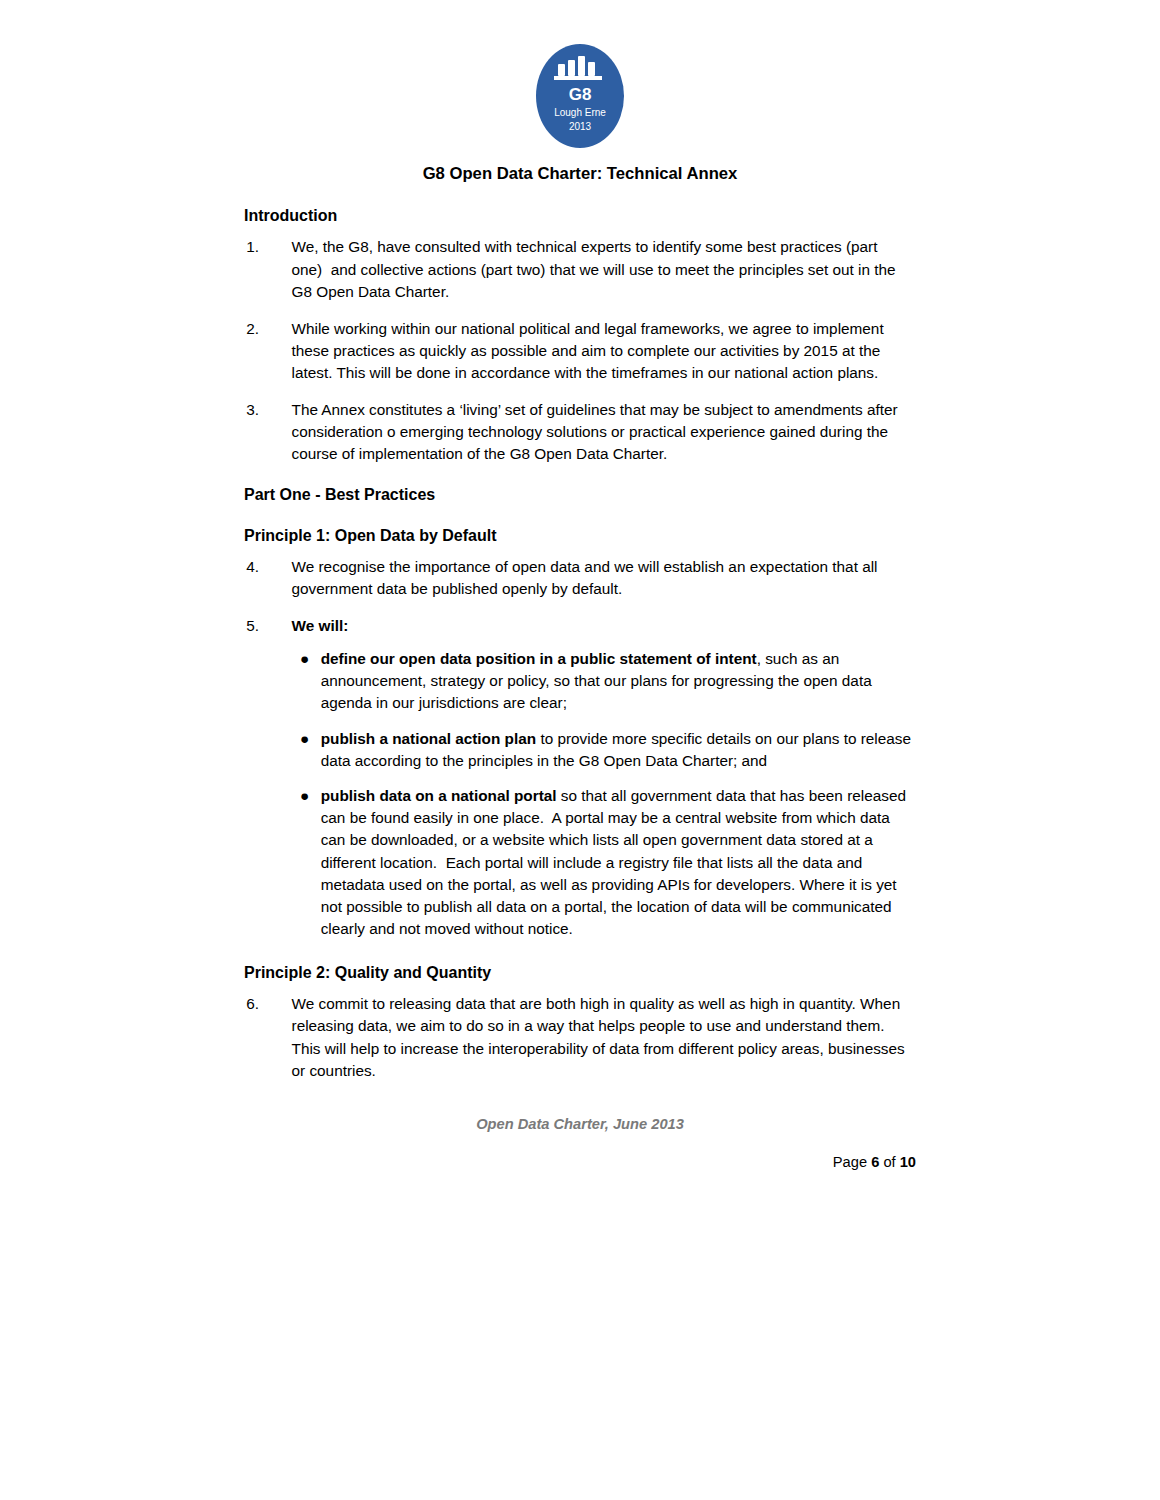G8 Lough Erne 2013
G8 Open Data Charter: Technical Annex
Introduction
1. We, the G8, have consulted with technical experts to identify some best practices (part one) and collective actions (part two) that we will use to meet the principles set out in the G8 Open Data Charter.
2. While working within our national political and legal frameworks, we agree to implement these practices as quickly as possible and aim to complete our activities by 2015 at the latest. This will be done in accordance with the timeframes in our national action plans.
3. The Annex constitutes a ‘living’ set of guidelines that may be subject to amendments after consideration o emerging technology solutions or practical experience gained during the course of implementation of the G8 Open Data Charter.
Part One - Best Practices
Principle 1: Open Data by Default
4. We recognise the importance of open data and we will establish an expectation that all government data be published openly by default.
5. We will:
● define our open data position in a public statement of intent, such as an announcement, strategy or policy, so that our plans for progressing the open data agenda in our jurisdictions are clear;
● publish a national action plan to provide more specific details on our plans to release data according to the principles in the G8 Open Data Charter; and
● publish data on a national portal so that all government data that has been released can be found easily in one place. A portal may be a central website from which data can be downloaded, or a website which lists all open government data stored at a different location. Each portal will include a registry file that lists all the data and metadata used on the portal, as well as providing APIs for developers. Where it is yet not possible to publish all data on a portal, the location of data will be communicated clearly and not moved without notice.
Principle 2: Quality and Quantity
6. We commit to releasing data that are both high in quality as well as high in quantity. When releasing data, we aim to do so in a way that helps people to use and understand them. This will help to increase the interoperability of data from different policy areas, businesses or countries.
Open Data Charter, June 2013
Page 6 of 10